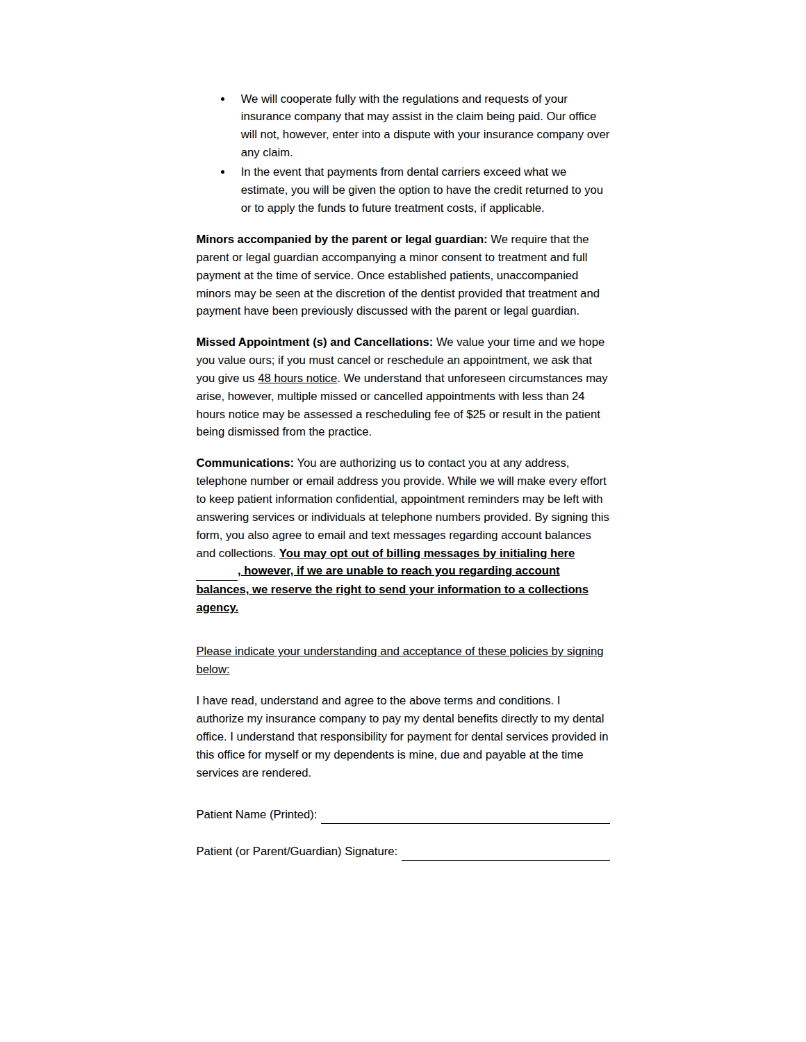We will cooperate fully with the regulations and requests of your insurance company that may assist in the claim being paid. Our office will not, however, enter into a dispute with your insurance company over any claim.
In the event that payments from dental carriers exceed what we estimate, you will be given the option to have the credit returned to you or to apply the funds to future treatment costs, if applicable.
Minors accompanied by the parent or legal guardian: We require that the parent or legal guardian accompanying a minor consent to treatment and full payment at the time of service. Once established patients, unaccompanied minors may be seen at the discretion of the dentist provided that treatment and payment have been previously discussed with the parent or legal guardian.
Missed Appointment (s) and Cancellations: We value your time and we hope you value ours; if you must cancel or reschedule an appointment, we ask that you give us 48 hours notice. We understand that unforeseen circumstances may arise, however, multiple missed or cancelled appointments with less than 24 hours notice may be assessed a rescheduling fee of $25 or result in the patient being dismissed from the practice.
Communications: You are authorizing us to contact you at any address, telephone number or email address you provide. While we will make every effort to keep patient information confidential, appointment reminders may be left with answering services or individuals at telephone numbers provided. By signing this form, you also agree to email and text messages regarding account balances and collections. You may opt out of billing messages by initialing here , however, if we are unable to reach you regarding account balances, we reserve the right to send your information to a collections agency.
Please indicate your understanding and acceptance of these policies by signing below:
I have read, understand and agree to the above terms and conditions. I authorize my insurance company to pay my dental benefits directly to my dental office. I understand that responsibility for payment for dental services provided in this office for myself or my dependents is mine, due and payable at the time services are rendered.
Patient Name (Printed):
Patient (or Parent/Guardian) Signature: